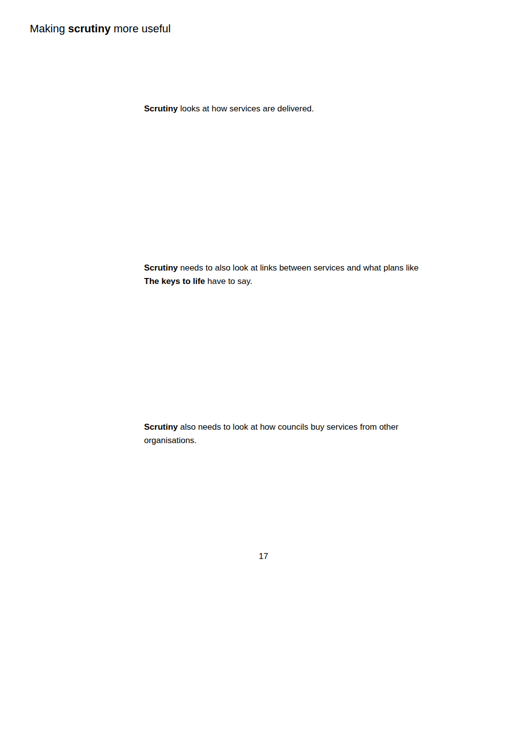Making scrutiny more useful
Scrutiny looks at how services are delivered.
Scrutiny needs to also look at links between services and what plans like The keys to life have to say.
Scrutiny also needs to look at how councils buy services from other organisations.
17